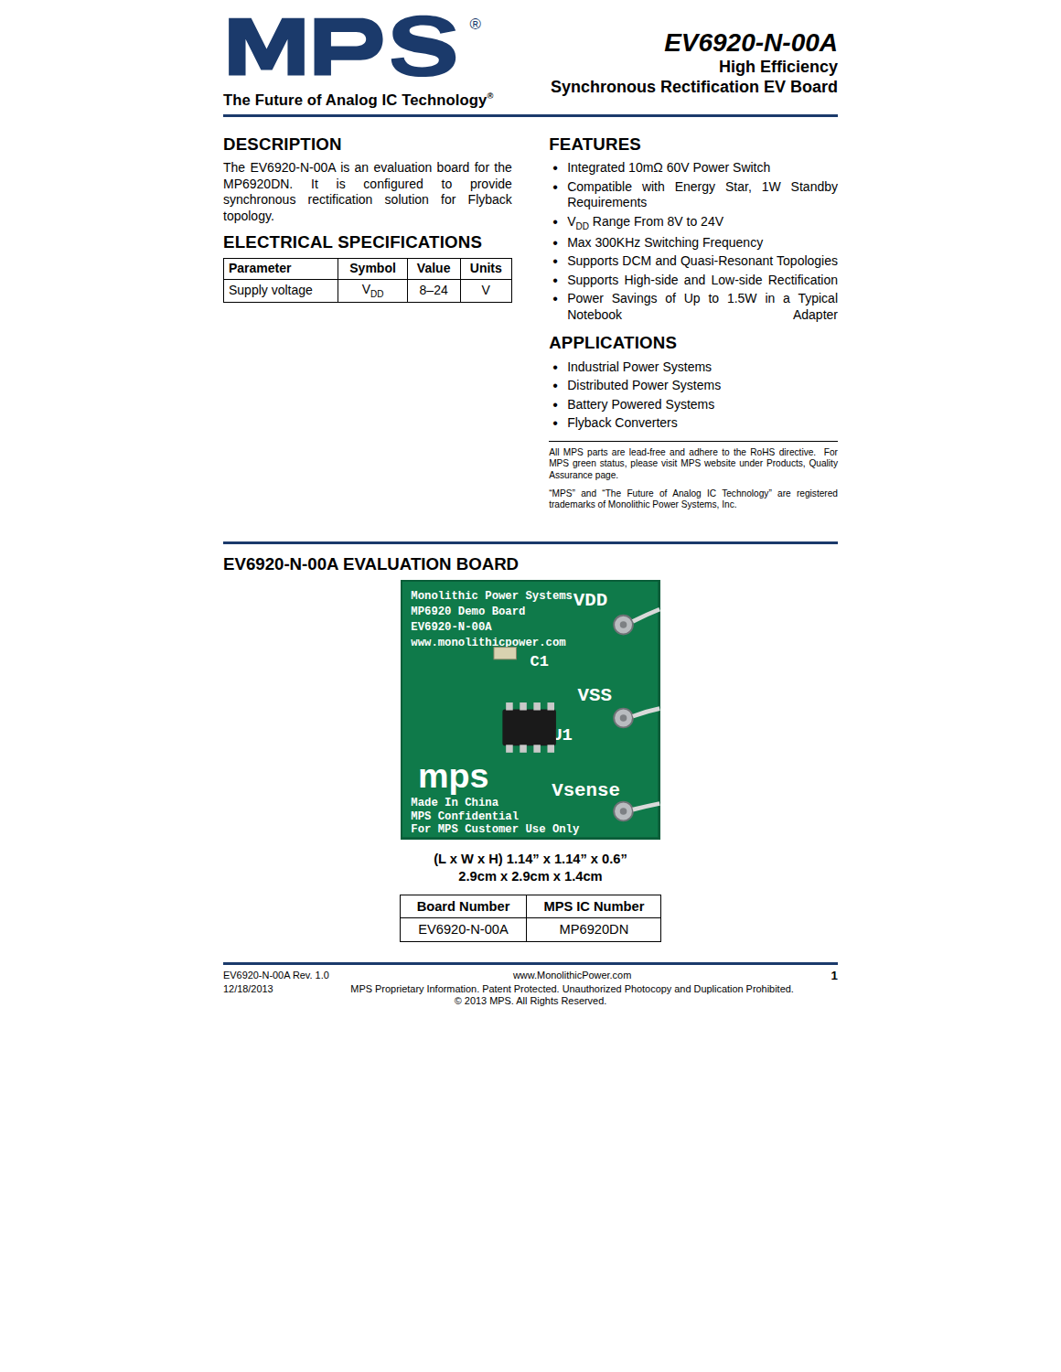®
The Future of Analog IC Technology®
EV6920-N-00A
High Efficiency
Synchronous Rectification EV Board
DESCRIPTION
The EV6920-N-00A is an evaluation board for the MP6920DN. It is configured to provide synchronous rectification solution for Flyback topology.
ELECTRICAL SPECIFICATIONS
| Parameter | Symbol | Value | Units |
| --- | --- | --- | --- |
| Supply voltage | V DD | 8–24 | V |
FEATURES
Integrated 10mΩ 60V Power Switch
Compatible with Energy Star, 1W Standby Requirements
VDD Range From 8V to 24V
Max 300KHz Switching Frequency
Supports DCM and Quasi-Resonant Topologies
Supports High-side and Low-side Rectification
Power Savings of Up to 1.5W in a Typical Notebook Adapter
APPLICATIONS
Industrial Power Systems
Distributed Power Systems
Battery Powered Systems
Flyback Converters
All MPS parts are lead-free and adhere to the RoHS directive. For MPS green status, please visit MPS website under Products, Quality Assurance page.
“MPS” and “The Future of Analog IC Technology” are registered trademarks of Monolithic Power Systems, Inc.
EV6920-N-00A EVALUATION BOARD
Monolithic Power Systems MP6920 Demo Board EV6920-N-00A www.monolithicpower.com VDD VSS Vsense C1 U1 Made In China MPS Confidential For MPS Customer Use Only mps
(L x W x H) 1.14” x 1.14” x 0.6”
2.9cm x 2.9cm x 1.4cm
| Board Number | MPS IC Number |
| --- | --- |
| EV6920-N-00A | MP6920DN |
EV6920-N-00A Rev. 1.0
12/18/2013
www.MonolithicPower.com
MPS Proprietary Information. Patent Protected. Unauthorized Photocopy and Duplication Prohibited.
1
© 2013 MPS. All Rights Reserved.